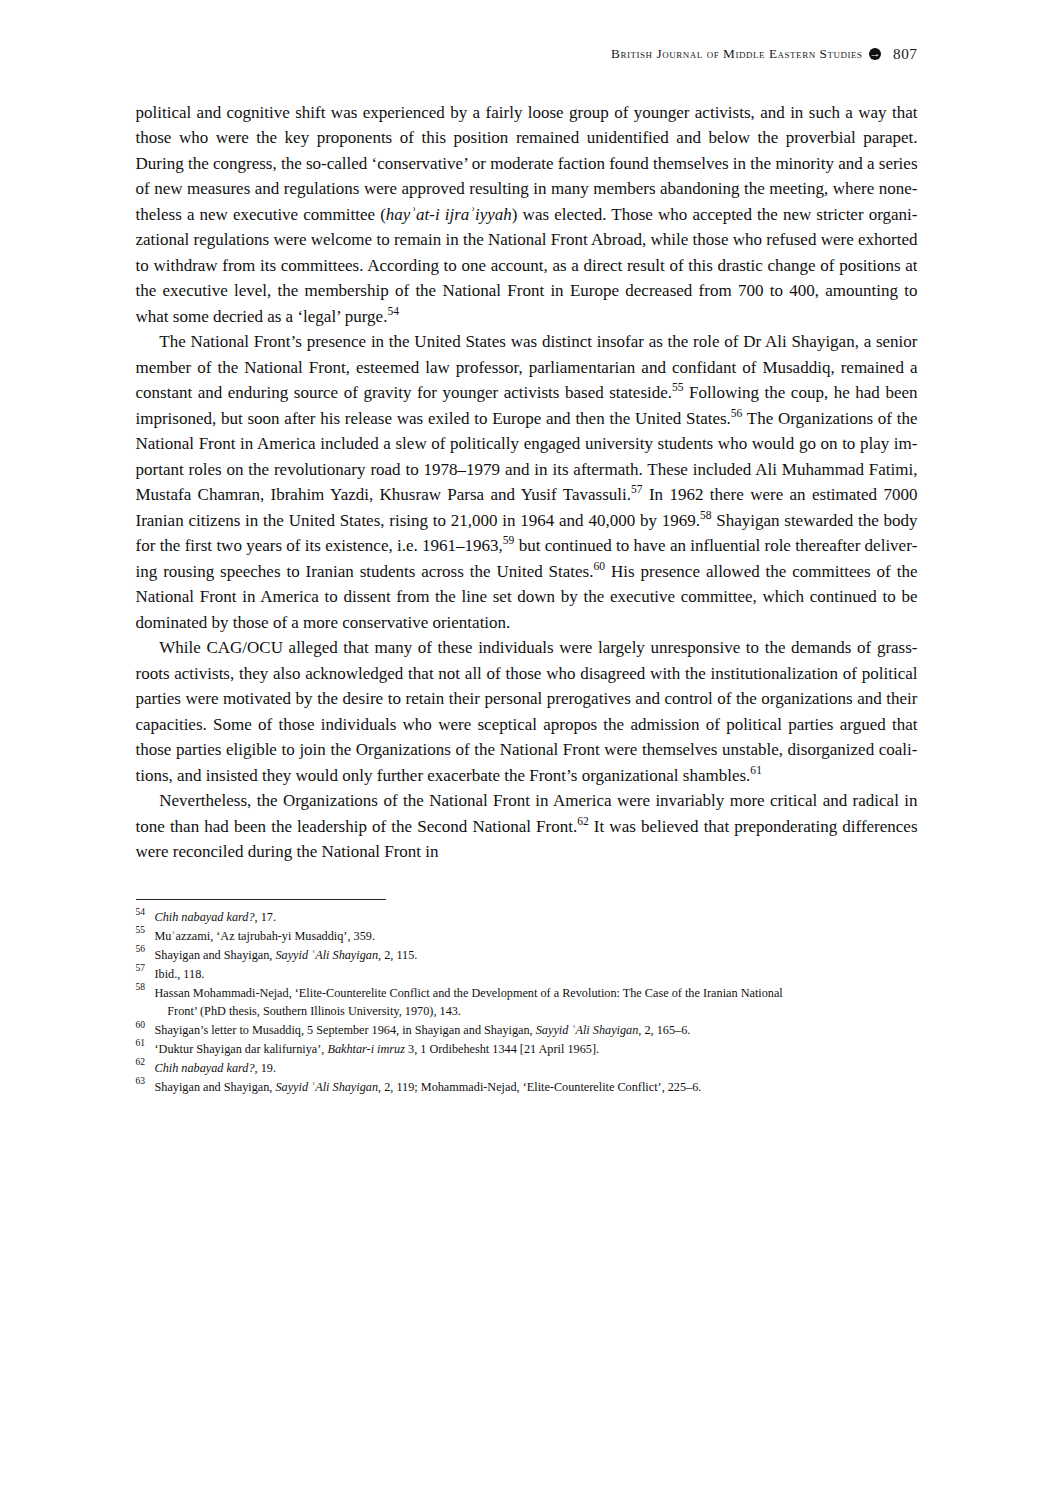British Journal of Middle Eastern Studies → 807
political and cognitive shift was experienced by a fairly loose group of younger activists, and in such a way that those who were the key proponents of this position remained unidentified and below the proverbial parapet. During the congress, the so-called ‘conservative’ or moderate faction found themselves in the minority and a series of new measures and regulations were approved resulting in many members abandoning the meeting, where nonetheless a new executive committee (hayʾat-i ijraʾiyyah) was elected. Those who accepted the new stricter organizational regulations were welcome to remain in the National Front Abroad, while those who refused were exhorted to withdraw from its committees. According to one account, as a direct result of this drastic change of positions at the executive level, the membership of the National Front in Europe decreased from 700 to 400, amounting to what some decried as a ‘legal’ purge.54
The National Front’s presence in the United States was distinct insofar as the role of Dr Ali Shayigan, a senior member of the National Front, esteemed law professor, parliamentarian and confidant of Musaddiq, remained a constant and enduring source of gravity for younger activists based stateside.55 Following the coup, he had been imprisoned, but soon after his release was exiled to Europe and then the United States.56 The Organizations of the National Front in America included a slew of politically engaged university students who would go on to play important roles on the revolutionary road to 1978–1979 and in its aftermath. These included Ali Muhammad Fatimi, Mustafa Chamran, Ibrahim Yazdi, Khusraw Parsa and Yusif Tavassuli.57 In 1962 there were an estimated 7000 Iranian citizens in the United States, rising to 21,000 in 1964 and 40,000 by 1969.58 Shayigan stewarded the body for the first two years of its existence, i.e. 1961–1963,59 but continued to have an influential role thereafter delivering rousing speeches to Iranian students across the United States.60 His presence allowed the committees of the National Front in America to dissent from the line set down by the executive committee, which continued to be dominated by those of a more conservative orientation.
While CAG/OCU alleged that many of these individuals were largely unresponsive to the demands of grassroots activists, they also acknowledged that not all of those who disagreed with the institutionalization of political parties were motivated by the desire to retain their personal prerogatives and control of the organizations and their capacities. Some of those individuals who were sceptical apropos the admission of political parties argued that those parties eligible to join the Organizations of the National Front were themselves unstable, disorganized coalitions, and insisted they would only further exacerbate the Front’s organizational shambles.61
Nevertheless, the Organizations of the National Front in America were invariably more critical and radical in tone than had been the leadership of the Second National Front.62 It was believed that preponderating differences were reconciled during the National Front in
Chih nabayad kard?, 17.
Muʿazzami, ‘Az tajrubah-yi Musaddiq’, 359.
Shayigan and Shayigan, Sayyid ʿAli Shayigan, 2, 115.
Ibid., 118.
Hassan Mohammadi-Nejad, ‘Elite-Counterelite Conflict and the Development of a Revolution: The Case of the Iranian National
Front’ (PhD thesis, Southern Illinois University, 1970), 143.
Shayigan’s letter to Musaddiq, 5 September 1964, in Shayigan and Shayigan, Sayyid ʿAli Shayigan, 2, 165–6.
‘Duktur Shayigan dar kalifurniya’, Bakhtar-i imruz 3, 1 Ordibehesht 1344 [21 April 1965].
Chih nabayad kard?, 19.
Shayigan and Shayigan, Sayyid ʿAli Shayigan, 2, 119; Mohammadi-Nejad, ‘Elite-Counterelite Conflict’, 225–6.